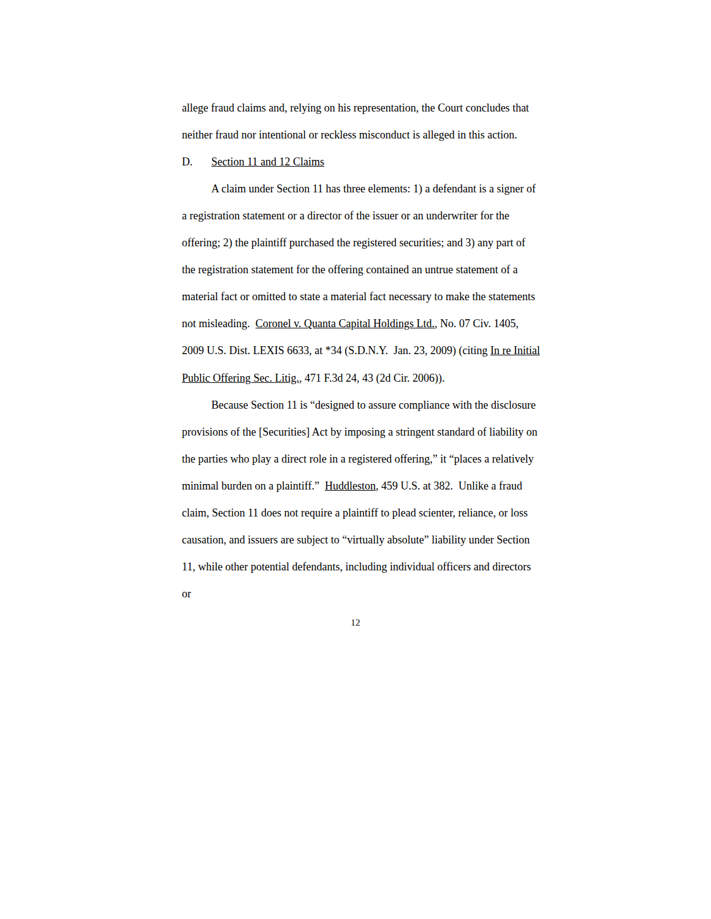allege fraud claims and, relying on his representation, the Court concludes that neither fraud nor intentional or reckless misconduct is alleged in this action.
D. Section 11 and 12 Claims
A claim under Section 11 has three elements: 1) a defendant is a signer of a registration statement or a director of the issuer or an underwriter for the offering; 2) the plaintiff purchased the registered securities; and 3) any part of the registration statement for the offering contained an untrue statement of a material fact or omitted to state a material fact necessary to make the statements not misleading. Coronel v. Quanta Capital Holdings Ltd., No. 07 Civ. 1405, 2009 U.S. Dist. LEXIS 6633, at *34 (S.D.N.Y. Jan. 23, 2009) (citing In re Initial Public Offering Sec. Litig., 471 F.3d 24, 43 (2d Cir. 2006)).
Because Section 11 is “designed to assure compliance with the disclosure provisions of the [Securities] Act by imposing a stringent standard of liability on the parties who play a direct role in a registered offering,” it “places a relatively minimal burden on a plaintiff.” Huddleston, 459 U.S. at 382. Unlike a fraud claim, Section 11 does not require a plaintiff to plead scienter, reliance, or loss causation, and issuers are subject to “virtually absolute” liability under Section 11, while other potential defendants, including individual officers and directors or
12